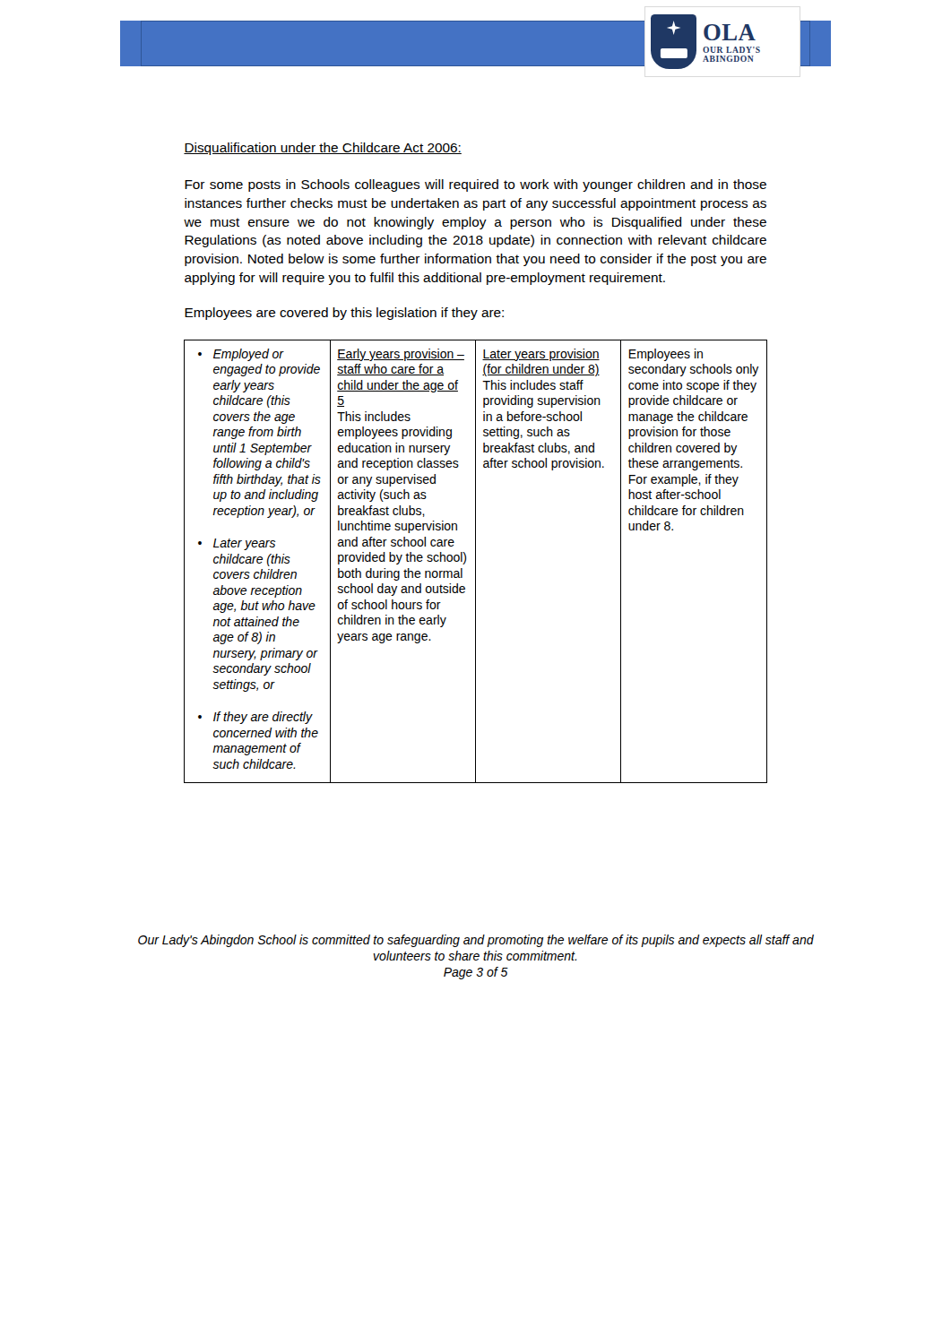OLA OUR LADY'S ABINGDON
Disqualification under the Childcare Act 2006:
For some posts in Schools colleagues will required to work with younger children and in those instances further checks must be undertaken as part of any successful appointment process as we must ensure we do not knowingly employ a person who is Disqualified under these Regulations (as noted above including the 2018 update) in connection with relevant childcare provision. Noted below is some further information that you need to consider if the post you are applying for will require you to fulfil this additional pre-employment requirement.
Employees are covered by this legislation if they are:
| Employed or engaged to provide early years childcare (this covers the age range from birth until 1 September following a child's fifth birthday, that is up to and including reception year), or Later years childcare (this covers children above reception age, but who have not attained the age of 8) in nursery, primary or secondary school settings, or If they are directly concerned with the management of such childcare. | Early years provision – staff who care for a child under the age of 5 This includes employees providing education in nursery and reception classes or any supervised activity (such as breakfast clubs, lunchtime supervision and after school care provided by the school) both during the normal school day and outside of school hours for children in the early years age range. | Later years provision (for children under 8) This includes staff providing supervision in a before-school setting, such as breakfast clubs, and after school provision. | Employees in secondary schools only come into scope if they provide childcare or manage the childcare provision for those children covered by these arrangements. For example, if they host after-school childcare for children under 8. |
Our Lady's Abingdon School is committed to safeguarding and promoting the welfare of its pupils and expects all staff and
volunteers to share this commitment.
Page 3 of 5